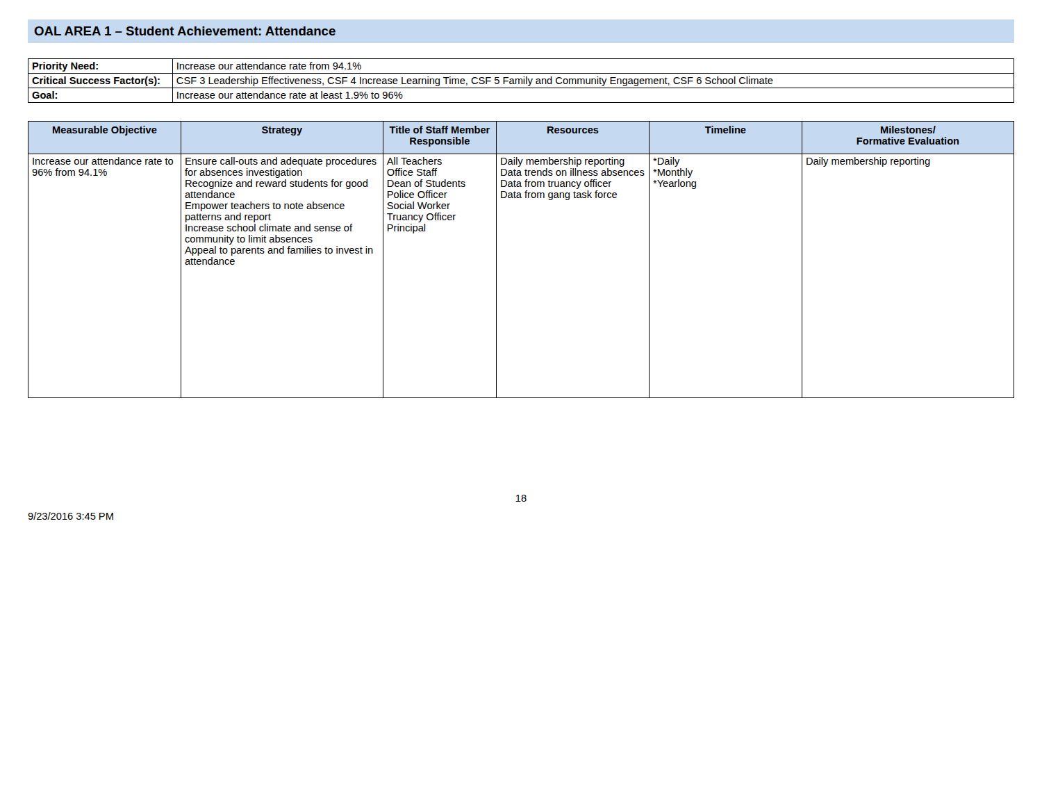OAL AREA 1 – Student Achievement: Attendance
| Priority Need: | Increase our attendance rate from 94.1% |
| Critical Success Factor(s): | CSF 3 Leadership Effectiveness, CSF 4 Increase Learning Time, CSF 5 Family and Community Engagement, CSF 6 School Climate |
| Goal: | Increase our attendance rate at least 1.9% to 96% |
| Measurable Objective | Strategy | Title of Staff Member Responsible | Resources | Timeline | Milestones/ Formative Evaluation |
| --- | --- | --- | --- | --- | --- |
| Increase our attendance rate to 96% from 94.1% | Ensure call-outs and adequate procedures for absences investigation Recognize and reward students for good attendance Empower teachers to note absence patterns and report Increase school climate and sense of community to limit absences Appeal to parents and families to invest in attendance | All Teachers Office Staff Dean of Students Police Officer Social Worker Truancy Officer Principal | Daily membership reporting Data trends on illness absences Data from truancy officer Data from gang task force | *Daily *Monthly *Yearlong | Daily membership reporting |
18
9/23/2016 3:45 PM